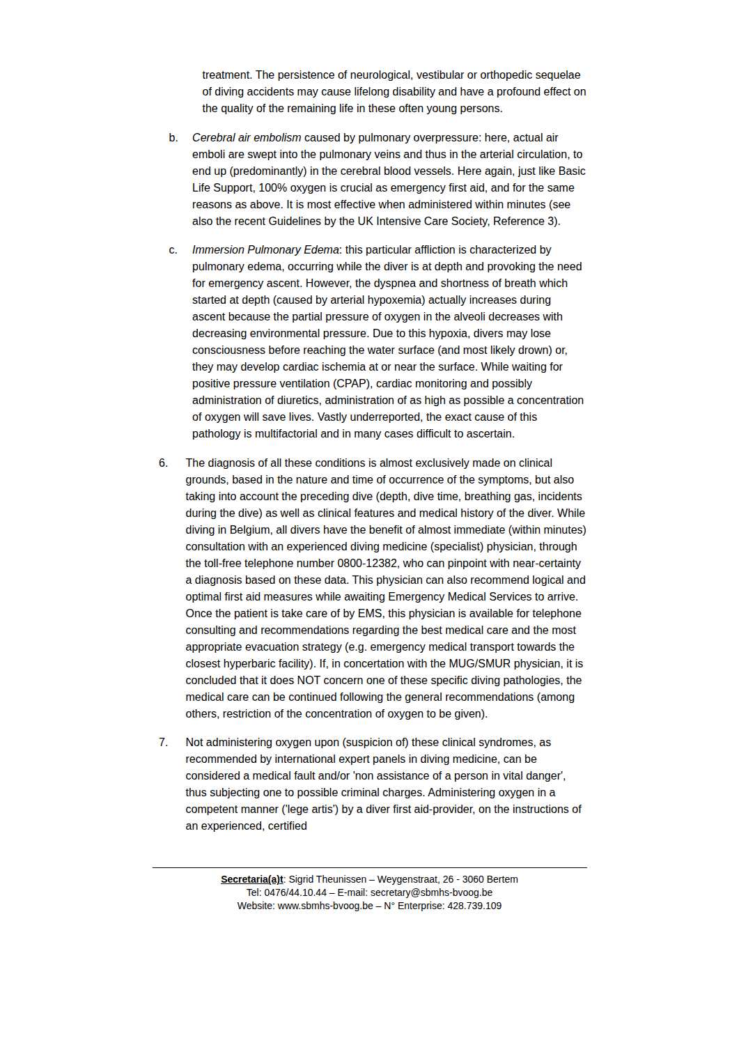treatment. The persistence of neurological, vestibular or orthopedic sequelae of diving accidents may cause lifelong disability and have a profound effect on the quality of the remaining life in these often young persons.
b. Cerebral air embolism caused by pulmonary overpressure: here, actual air emboli are swept into the pulmonary veins and thus in the arterial circulation, to end up (predominantly) in the cerebral blood vessels. Here again, just like Basic Life Support, 100% oxygen is crucial as emergency first aid, and for the same reasons as above. It is most effective when administered within minutes (see also the recent Guidelines by the UK Intensive Care Society, Reference 3).
c. Immersion Pulmonary Edema: this particular affliction is characterized by pulmonary edema, occurring while the diver is at depth and provoking the need for emergency ascent. However, the dyspnea and shortness of breath which started at depth (caused by arterial hypoxemia) actually increases during ascent because the partial pressure of oxygen in the alveoli decreases with decreasing environmental pressure. Due to this hypoxia, divers may lose consciousness before reaching the water surface (and most likely drown) or, they may develop cardiac ischemia at or near the surface. While waiting for positive pressure ventilation (CPAP), cardiac monitoring and possibly administration of diuretics, administration of as high as possible a concentration of oxygen will save lives. Vastly underreported, the exact cause of this pathology is multifactorial and in many cases difficult to ascertain.
6. The diagnosis of all these conditions is almost exclusively made on clinical grounds, based in the nature and time of occurrence of the symptoms, but also taking into account the preceding dive (depth, dive time, breathing gas, incidents during the dive) as well as clinical features and medical history of the diver. While diving in Belgium, all divers have the benefit of almost immediate (within minutes) consultation with an experienced diving medicine (specialist) physician, through the toll-free telephone number 0800-12382, who can pinpoint with near-certainty a diagnosis based on these data. This physician can also recommend logical and optimal first aid measures while awaiting Emergency Medical Services to arrive. Once the patient is take care of by EMS, this physician is available for telephone consulting and recommendations regarding the best medical care and the most appropriate evacuation strategy (e.g. emergency medical transport towards the closest hyperbaric facility). If, in concertation with the MUG/SMUR physician, it is concluded that it does NOT concern one of these specific diving pathologies, the medical care can be continued following the general recommendations (among others, restriction of the concentration of oxygen to be given).
7. Not administering oxygen upon (suspicion of) these clinical syndromes, as recommended by international expert panels in diving medicine, can be considered a medical fault and/or 'non assistance of a person in vital danger', thus subjecting one to possible criminal charges. Administering oxygen in a competent manner ('lege artis') by a diver first aid-provider, on the instructions of an experienced, certified
Secretaria(a)t: Sigrid Theunissen – Weygenstraat, 26 - 3060 Bertem
Tel: 0476/44.10.44 – E-mail: secretary@sbmhs-bvoog.be
Website: www.sbmhs-bvoog.be – N° Enterprise: 428.739.109